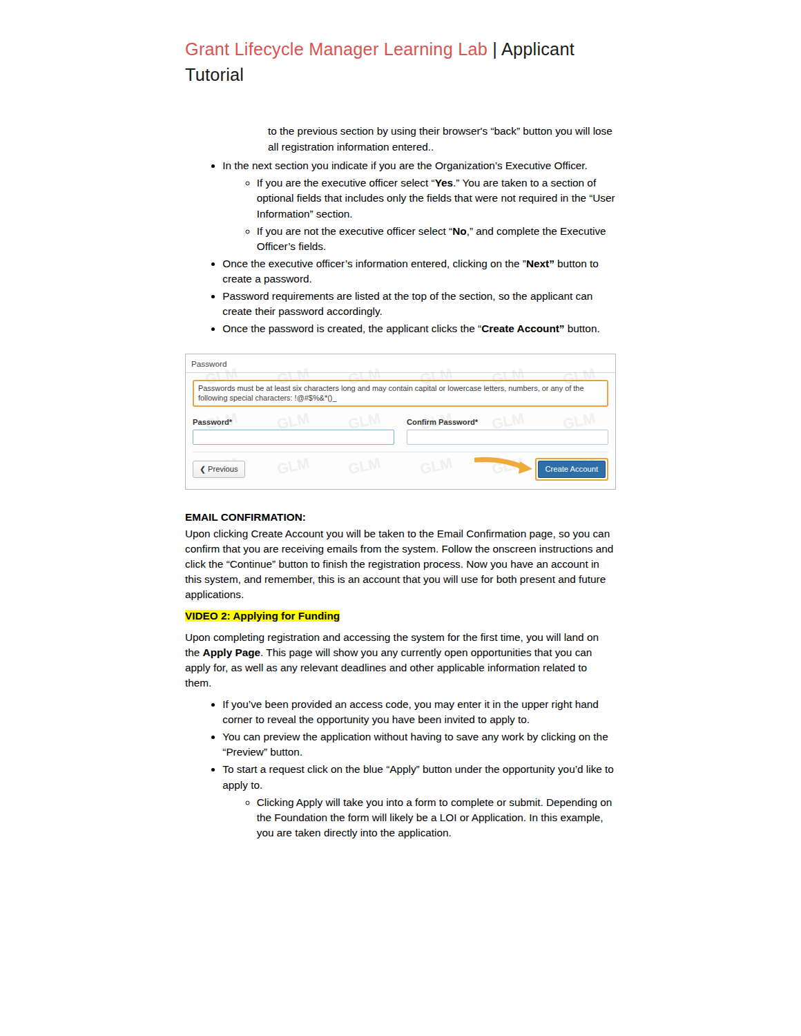Grant Lifecycle Manager Learning Lab | Applicant Tutorial
to the previous section by using their browser's “back” button you will lose all registration information entered..
In the next section you indicate if you are the Organization’s Executive Officer.
If you are the executive officer select “Yes.” You are taken to a section of optional fields that includes only the fields that were not required in the “User Information” section.
If you are not the executive officer select “No,” and complete the Executive Officer’s fields.
Once the executive officer’s information entered, clicking on the ”Next” button to create a password.
Password requirements are listed at the top of the section, so the applicant can create their password accordingly.
Once the password is created, the applicant clicks the “Create Account” button.
GLM GLM GLM GLM GLM GLM GLM GLM GLM GLM GLM GLM GLM GLM GLM GLM GLM GLM
Password
Passwords must be at least six characters long and may contain capital or lowercase letters, numbers, or any of the following special characters: !@#$%&*()_
Password*
Confirm Password*
❮ Previous Create Account
EMAIL CONFIRMATION:
Upon clicking Create Account you will be taken to the Email Confirmation page, so you can confirm that you are receiving emails from the system. Follow the onscreen instructions and click the “Continue” button to finish the registration process. Now you have an account in this system, and remember, this is an account that you will use for both present and future applications.
VIDEO 2: Applying for Funding
Upon completing registration and accessing the system for the first time, you will land on the Apply Page. This page will show you any currently open opportunities that you can apply for, as well as any relevant deadlines and other applicable information related to them.
If you’ve been provided an access code, you may enter it in the upper right hand corner to reveal the opportunity you have been invited to apply to.
You can preview the application without having to save any work by clicking on the “Preview” button.
To start a request click on the blue “Apply” button under the opportunity you’d like to apply to.
Clicking Apply will take you into a form to complete or submit. Depending on the Foundation the form will likely be a LOI or Application. In this example, you are taken directly into the application.